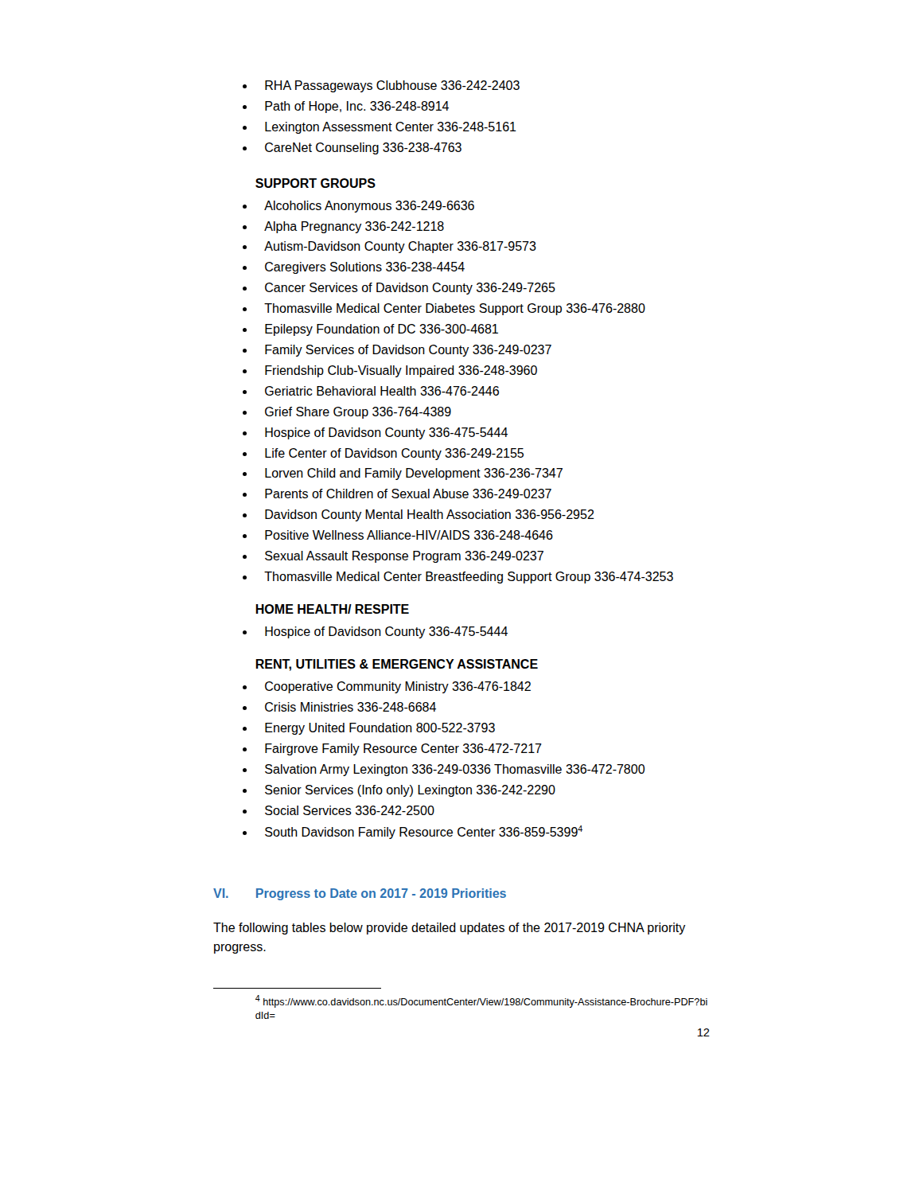RHA Passageways Clubhouse 336-242-2403
Path of Hope, Inc. 336-248-8914
Lexington Assessment Center 336-248-5161
CareNet Counseling 336-238-4763
SUPPORT GROUPS
Alcoholics Anonymous 336-249-6636
Alpha Pregnancy 336-242-1218
Autism-Davidson County Chapter 336-817-9573
Caregivers Solutions 336-238-4454
Cancer Services of Davidson County 336-249-7265
Thomasville Medical Center Diabetes Support Group 336-476-2880
Epilepsy Foundation of DC 336-300-4681
Family Services of Davidson County 336-249-0237
Friendship Club-Visually Impaired 336-248-3960
Geriatric Behavioral Health 336-476-2446
Grief Share Group 336-764-4389
Hospice of Davidson County 336-475-5444
Life Center of Davidson County 336-249-2155
Lorven Child and Family Development 336-236-7347
Parents of Children of Sexual Abuse 336-249-0237
Davidson County Mental Health Association 336-956-2952
Positive Wellness Alliance-HIV/AIDS 336-248-4646
Sexual Assault Response Program 336-249-0237
Thomasville Medical Center Breastfeeding Support Group 336-474-3253
HOME HEALTH/ RESPITE
Hospice of Davidson County 336-475-5444
RENT, UTILITIES & EMERGENCY ASSISTANCE
Cooperative Community Ministry 336-476-1842
Crisis Ministries 336-248-6684
Energy United Foundation 800-522-3793
Fairgrove Family Resource Center 336-472-7217
Salvation Army Lexington 336-249-0336 Thomasville 336-472-7800
Senior Services (Info only) Lexington 336-242-2290
Social Services 336-242-2500
South Davidson Family Resource Center 336-859-53994
VI. Progress to Date on 2017 - 2019 Priorities
The following tables below provide detailed updates of the 2017-2019 CHNA priority progress.
4 https://www.co.davidson.nc.us/DocumentCenter/View/198/Community-Assistance-Brochure-PDF?bidId=
12